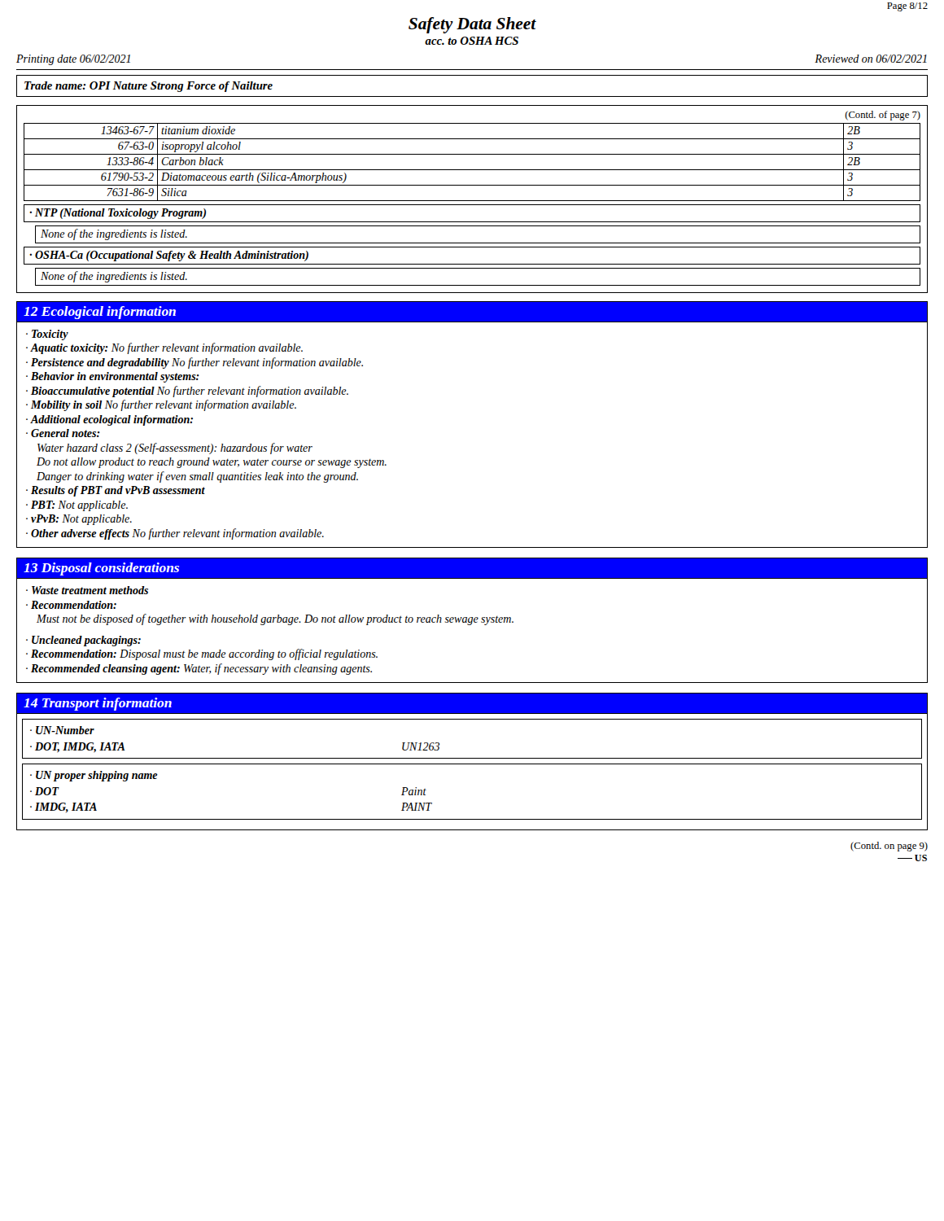Page 8/12
Safety Data Sheet
acc. to OSHA HCS
Printing date 06/02/2021 Reviewed on 06/02/2021
Trade name: OPI Nature Strong Force of Nailture
(Contd. of page 7)
| 13463-67-7 | titanium dioxide | 2B |
| 67-63-0 | isopropyl alcohol | 3 |
| 1333-86-4 | Carbon black | 2B |
| 61790-53-2 | Diatomaceous earth (Silica-Amorphous) | 3 |
| 7631-86-9 | Silica | 3 |
· NTP (National Toxicology Program)
None of the ingredients is listed.
· OSHA-Ca (Occupational Safety & Health Administration)
None of the ingredients is listed.
12 Ecological information
· Toxicity
· Aquatic toxicity: No further relevant information available.
· Persistence and degradability No further relevant information available.
· Behavior in environmental systems:
· Bioaccumulative potential No further relevant information available.
· Mobility in soil No further relevant information available.
· Additional ecological information:
· General notes:
Water hazard class 2 (Self-assessment): hazardous for water
Do not allow product to reach ground water, water course or sewage system.
Danger to drinking water if even small quantities leak into the ground.
· Results of PBT and vPvB assessment
· PBT: Not applicable.
· vPvB: Not applicable.
· Other adverse effects No further relevant information available.
13 Disposal considerations
· Waste treatment methods
· Recommendation:
Must not be disposed of together with household garbage. Do not allow product to reach sewage system.
· Uncleaned packagings:
· Recommendation: Disposal must be made according to official regulations.
· Recommended cleansing agent: Water, if necessary with cleansing agents.
14 Transport information
| · UN-Number | |
| · DOT, IMDG, IATA | UN1263 |
| · UN proper shipping name | |
| · DOT | Paint |
| · IMDG, IATA | PAINT |
(Contd. on page 9)
US